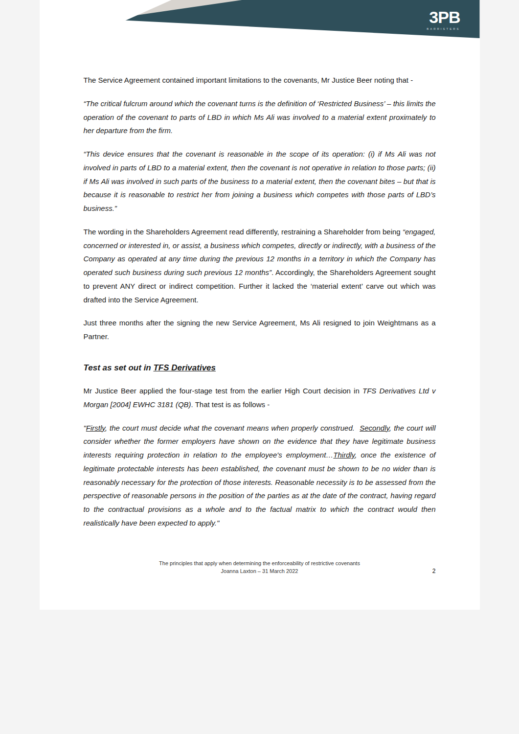3PB
BARRISTERS
The Service Agreement contained important limitations to the covenants, Mr Justice Beer noting that -
“The critical fulcrum around which the covenant turns is the definition of ‘Restricted Business’ – this limits the operation of the covenant to parts of LBD in which Ms Ali was involved to a material extent proximately to her departure from the firm.
“This device ensures that the covenant is reasonable in the scope of its operation: (i) if Ms Ali was not involved in parts of LBD to a material extent, then the covenant is not operative in relation to those parts; (ii) if Ms Ali was involved in such parts of the business to a material extent, then the covenant bites – but that is because it is reasonable to restrict her from joining a business which competes with those parts of LBD’s business.”
The wording in the Shareholders Agreement read differently, restraining a Shareholder from being “engaged, concerned or interested in, or assist, a business which competes, directly or indirectly, with a business of the Company as operated at any time during the previous 12 months in a territory in which the Company has operated such business during such previous 12 months”. Accordingly, the Shareholders Agreement sought to prevent ANY direct or indirect competition. Further it lacked the ‘material extent’ carve out which was drafted into the Service Agreement.
Just three months after the signing the new Service Agreement, Ms Ali resigned to join Weightmans as a Partner.
Test as set out in TFS Derivatives
Mr Justice Beer applied the four-stage test from the earlier High Court decision in TFS Derivatives Ltd v Morgan [2004] EWHC 3181 (QB). That test is as follows -
"Firstly, the court must decide what the covenant means when properly construed. Secondly, the court will consider whether the former employers have shown on the evidence that they have legitimate business interests requiring protection in relation to the employee's employment…Thirdly, once the existence of legitimate protectable interests has been established, the covenant must be shown to be no wider than is reasonably necessary for the protection of those interests. Reasonable necessity is to be assessed from the perspective of reasonable persons in the position of the parties as at the date of the contract, having regard to the contractual provisions as a whole and to the factual matrix to which the contract would then realistically have been expected to apply."
The principles that apply when determining the enforceability of restrictive covenants
Joanna Laxton – 31 March 2022 2